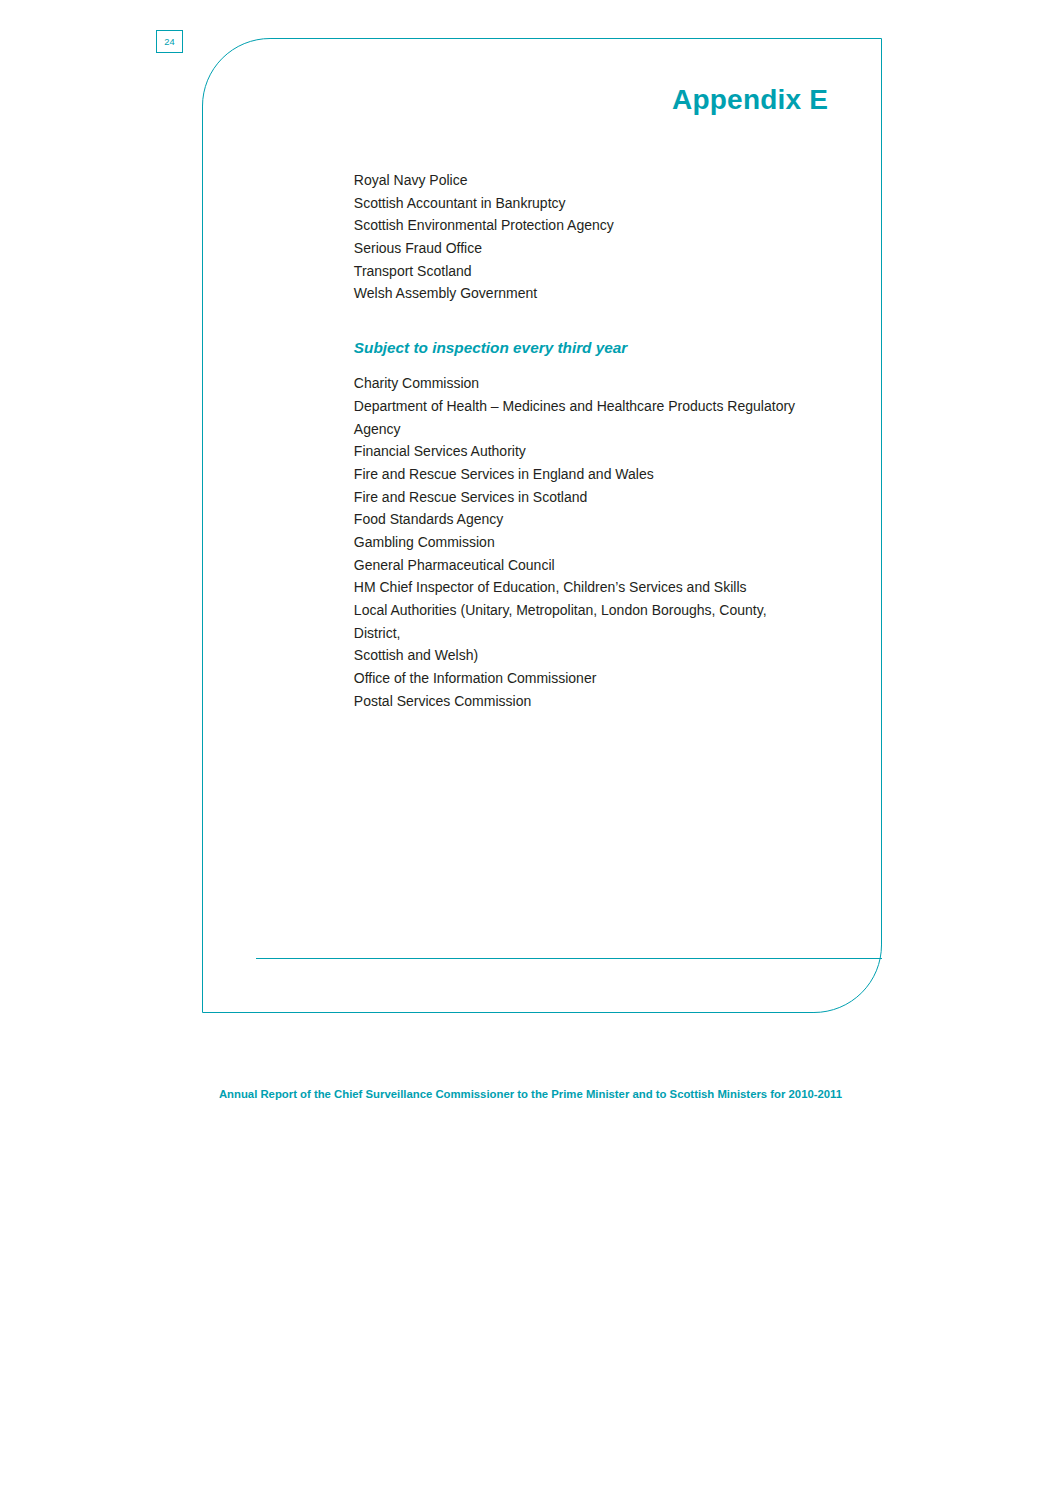24
Appendix E
Royal Navy Police
Scottish Accountant in Bankruptcy
Scottish Environmental Protection Agency
Serious Fraud Office
Transport Scotland
Welsh Assembly Government
Subject to inspection every third year
Charity Commission
Department of Health – Medicines and Healthcare Products Regulatory Agency
Financial Services Authority
Fire and Rescue Services in England and Wales
Fire and Rescue Services in Scotland
Food Standards Agency
Gambling Commission
General Pharmaceutical Council
HM Chief Inspector of Education, Children’s Services and Skills
Local Authorities (Unitary, Metropolitan, London Boroughs, County, District,
Scottish and Welsh)
Office of the Information Commissioner
Postal Services Commission
Annual Report of the Chief Surveillance Commissioner to the Prime Minister and to Scottish Ministers for 2010-2011